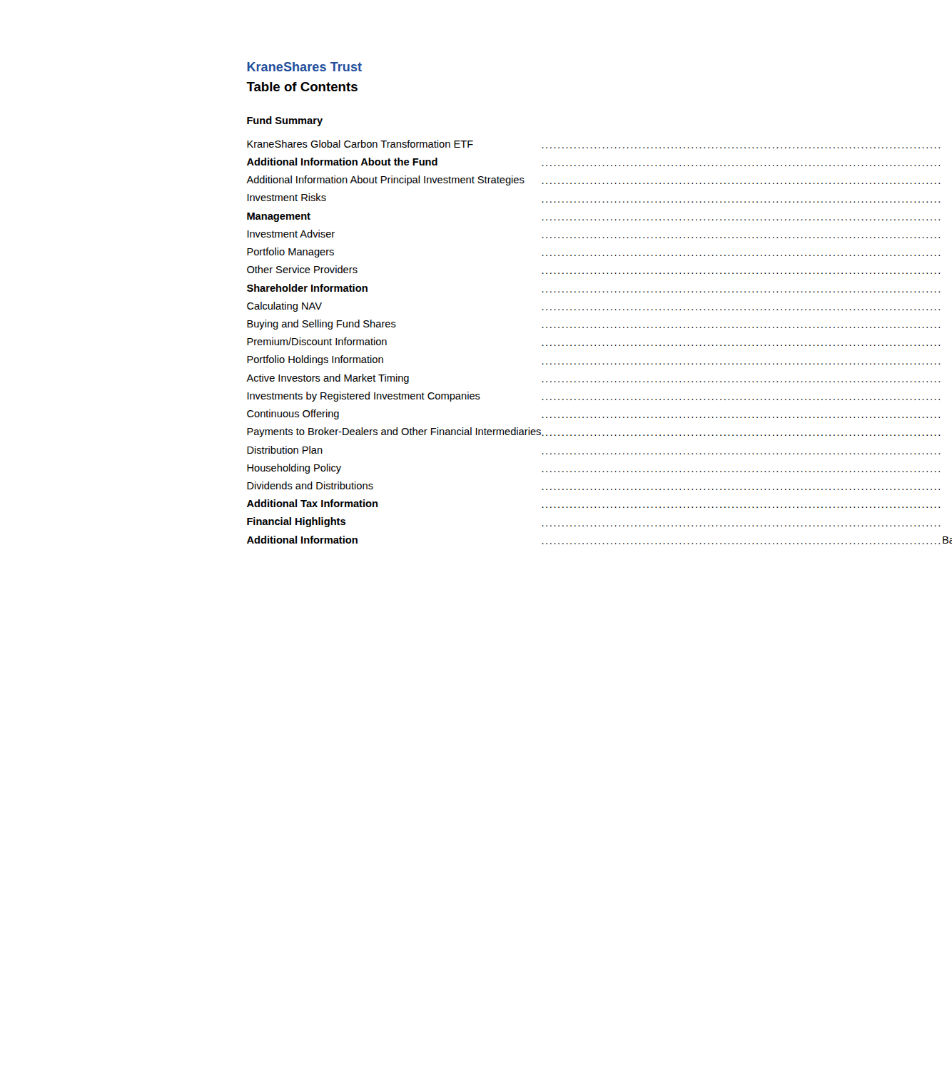KraneShares Trust
Table of Contents
Fund Summary
| KraneShares Global Carbon Transformation ETF | ................................................................................................... | 1 |
| Additional Information About the Fund | ................................................................................................... | 9 |
| Additional Information About Principal Investment Strategies | ................................................................................................... | 9 |
| Investment Risks | ................................................................................................... | 11 |
| Management | ................................................................................................... | 20 |
| Investment Adviser | ................................................................................................... | 20 |
| Portfolio Managers | ................................................................................................... | 21 |
| Other Service Providers | ................................................................................................... | 22 |
| Shareholder Information | ................................................................................................... | 23 |
| Calculating NAV | ................................................................................................... | 23 |
| Buying and Selling Fund Shares | ................................................................................................... | 24 |
| Premium/Discount Information | ................................................................................................... | 25 |
| Portfolio Holdings Information | ................................................................................................... | 25 |
| Active Investors and Market Timing | ................................................................................................... | 25 |
| Investments by Registered Investment Companies | ................................................................................................... | 26 |
| Continuous Offering | ................................................................................................... | 26 |
| Payments to Broker-Dealers and Other Financial Intermediaries | ................................................................................................... | 27 |
| Distribution Plan | ................................................................................................... | 27 |
| Householding Policy | ................................................................................................... | 27 |
| Dividends and Distributions | ................................................................................................... | 27 |
| Additional Tax Information | ................................................................................................... | 28 |
| Financial Highlights | ................................................................................................... | 31 |
| Additional Information | ................................................................................................... | Back Cover |